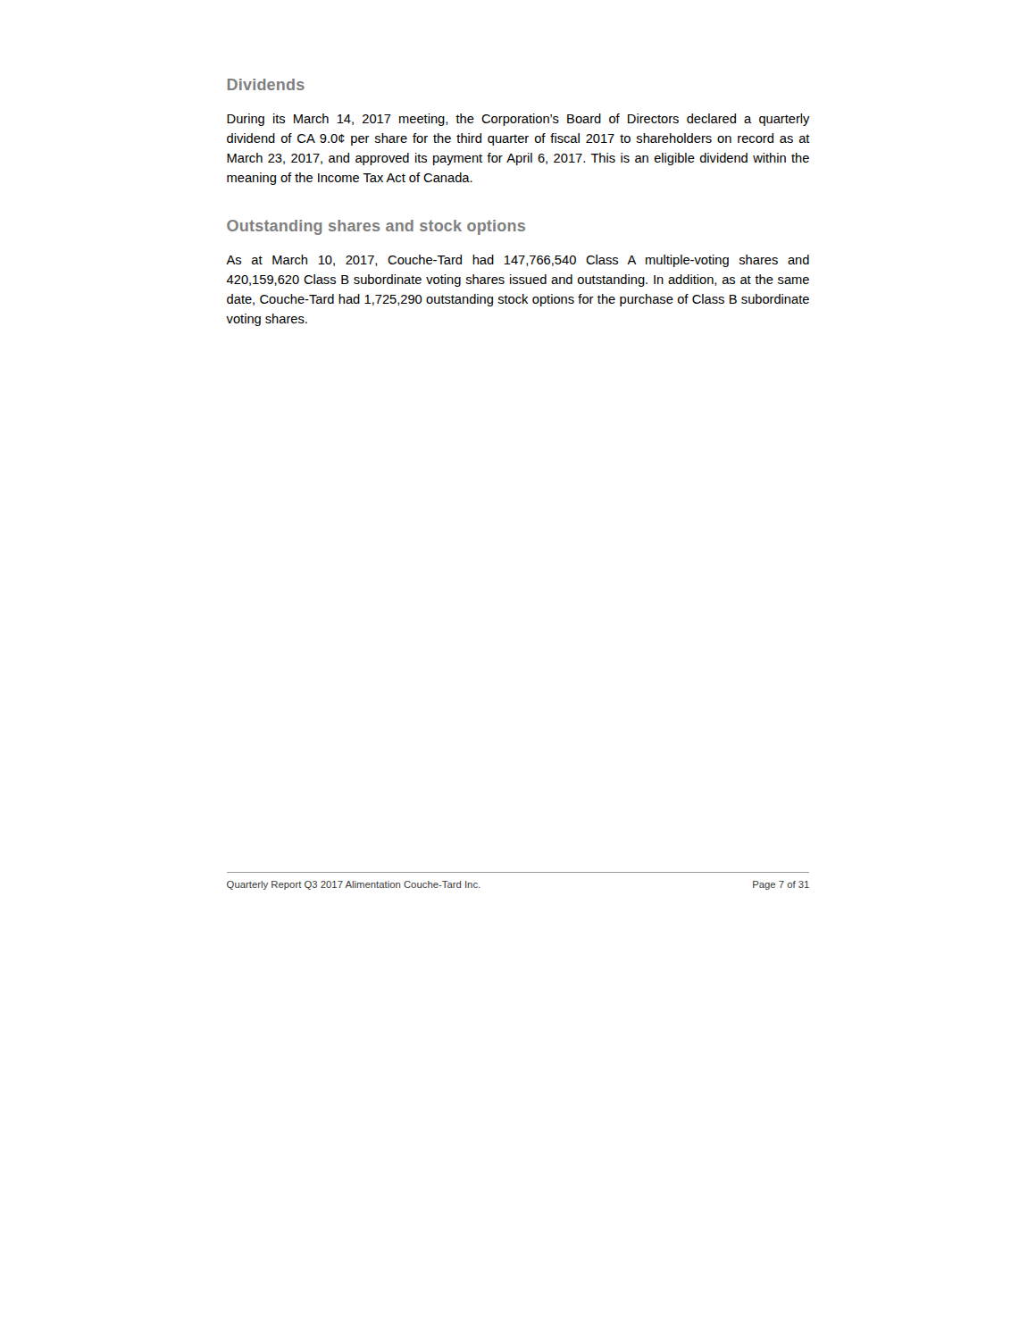Dividends
During its March 14, 2017 meeting, the Corporation’s Board of Directors declared a quarterly dividend of CA 9.0¢ per share for the third quarter of fiscal 2017 to shareholders on record as at March 23, 2017, and approved its payment for April 6, 2017. This is an eligible dividend within the meaning of the Income Tax Act of Canada.
Outstanding shares and stock options
As at March 10, 2017, Couche-Tard had 147,766,540 Class A multiple-voting shares and 420,159,620 Class B subordinate voting shares issued and outstanding. In addition, as at the same date, Couche-Tard had 1,725,290 outstanding stock options for the purchase of Class B subordinate voting shares.
Quarterly Report Q3 2017 Alimentation Couche-Tard Inc.
Page 7 of 31